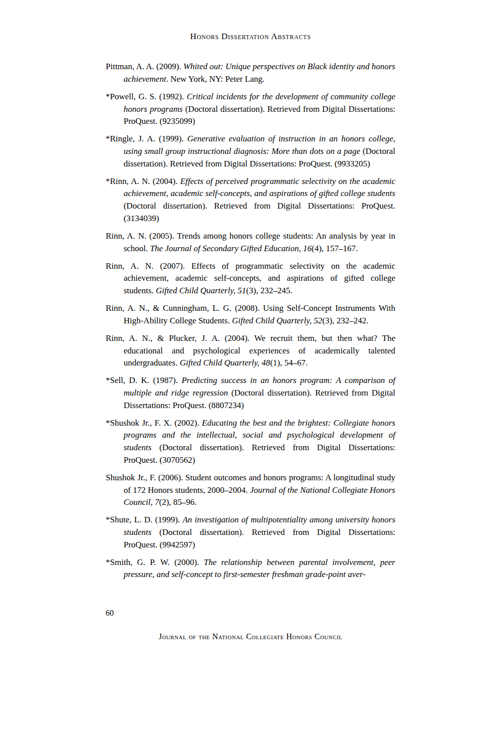Honors Dissertation Abstracts
Pittman, A. A. (2009). Whited out: Unique perspectives on Black identity and honors achievement. New York, NY: Peter Lang.
*Powell, G. S. (1992). Critical incidents for the development of community college honors programs (Doctoral dissertation). Retrieved from Digital Dissertations: ProQuest. (9235099)
*Ringle, J. A. (1999). Generative evaluation of instruction in an honors college, using small group instructional diagnosis: More than dots on a page (Doctoral dissertation). Retrieved from Digital Dissertations: ProQuest. (9933205)
*Rinn, A. N. (2004). Effects of perceived programmatic selectivity on the academic achievement, academic self-concepts, and aspirations of gifted college students (Doctoral dissertation). Retrieved from Digital Dissertations: ProQuest. (3134039)
Rinn, A. N. (2005). Trends among honors college students: An analysis by year in school. The Journal of Secondary Gifted Education, 16(4), 157–167.
Rinn, A. N. (2007). Effects of programmatic selectivity on the academic achievement, academic self-concepts, and aspirations of gifted college students. Gifted Child Quarterly, 51(3), 232–245.
Rinn, A. N., & Cunningham, L. G. (2008). Using Self-Concept Instruments With High-Ability College Students. Gifted Child Quarterly, 52(3), 232–242.
Rinn, A. N., & Plucker, J. A. (2004). We recruit them, but then what? The educational and psychological experiences of academically talented undergraduates. Gifted Child Quarterly, 48(1), 54–67.
*Sell, D. K. (1987). Predicting success in an honors program: A comparison of multiple and ridge regression (Doctoral dissertation). Retrieved from Digital Dissertations: ProQuest. (8807234)
*Shushok Jr., F. X. (2002). Educating the best and the brightest: Collegiate honors programs and the intellectual, social and psychological development of students (Doctoral dissertation). Retrieved from Digital Dissertations: ProQuest. (3070562)
Shushok Jr., F. (2006). Student outcomes and honors programs: A longitudinal study of 172 Honors students, 2000–2004. Journal of the National Collegiate Honors Council, 7(2), 85–96.
*Shute, L. D. (1999). An investigation of multipotentiality among university honors students (Doctoral dissertation). Retrieved from Digital Dissertations: ProQuest. (9942597)
*Smith, G. P. W. (2000). The relationship between parental involvement, peer pressure, and self-concept to first-semester freshman grade-point aver-
60
Journal of the National Collegiate Honors Council